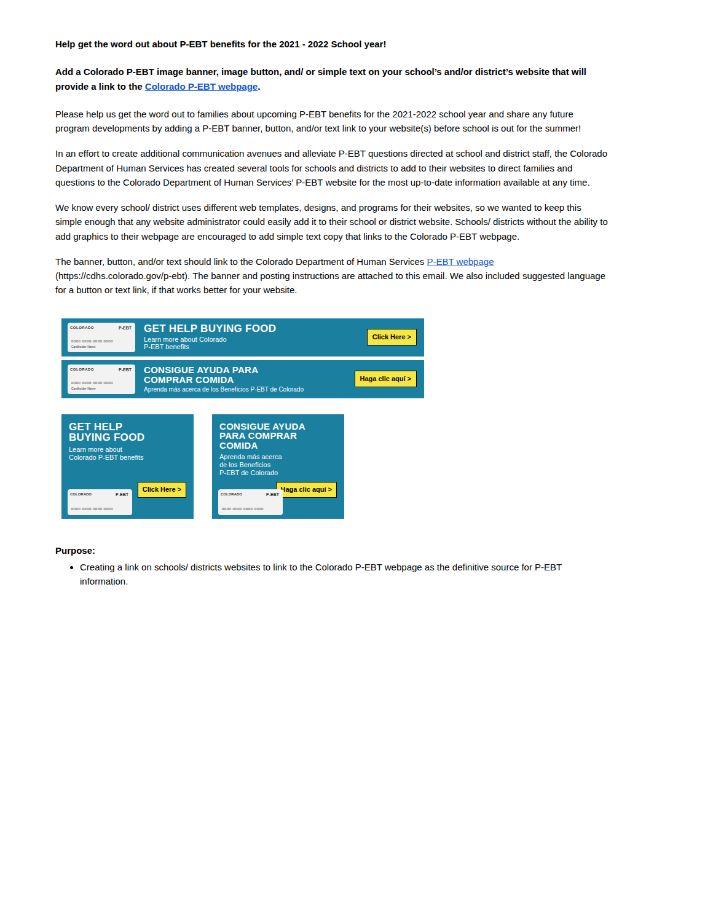Help get the word out about P-EBT benefits for the 2021 - 2022 School year!
Add a Colorado P-EBT image banner, image button, and/ or simple text on your school’s and/or district’s website that will provide a link to the Colorado P-EBT webpage.
Please help us get the word out to families about upcoming P-EBT benefits for the 2021-2022 school year and share any future program developments by adding a P-EBT banner, button, and/or text link to your website(s) before school is out for the summer!
In an effort to create additional communication avenues and alleviate P-EBT questions directed at school and district staff, the Colorado Department of Human Services has created several tools for schools and districts to add to their websites to direct families and questions to the Colorado Department of Human Services’ P-EBT website for the most up-to-date information available at any time.
We know every school/ district uses different web templates, designs, and programs for their websites, so we wanted to keep this simple enough that any website administrator could easily add it to their school or district website. Schools/ districts without the ability to add graphics to their webpage are encouraged to add simple text copy that links to the Colorado P-EBT webpage.
The banner, button, and/or text should link to the Colorado Department of Human Services P-EBT webpage (https://cdhs.colorado.gov/p-ebt). The banner and posting instructions are attached to this email. We also included suggested language for a button or text link, if that works better for your website.
COLORADO P-EBT 0000 0000 0000 0000 Cardholder Name
GET HELP BUYING FOOD
Learn more about Colorado
P-EBT benefits
Click Here >
COLORADO P-EBT 0000 0000 0000 0000 Cardholder Name
CONSIGUE AYUDA PARA
COMPRAR COMIDA
Aprenda más acerca de los Beneficios P-EBT de Colorado
Haga clic aquí >
GET HELP
BUYING FOOD
Learn more about
Colorado P-EBT benefits
Click Here >
COLORADO P-EBT 0000 0000 0000 0000
CONSIGUE AYUDA
PARA COMPRAR
COMIDA
Aprenda más acerca
de los Beneficios
P-EBT de Colorado
Haga clic aquí >
COLORADO P-EBT 0000 0000 0000 0000
Purpose:
Creating a link on schools/ districts websites to link to the Colorado P-EBT webpage as the definitive source for P-EBT information.